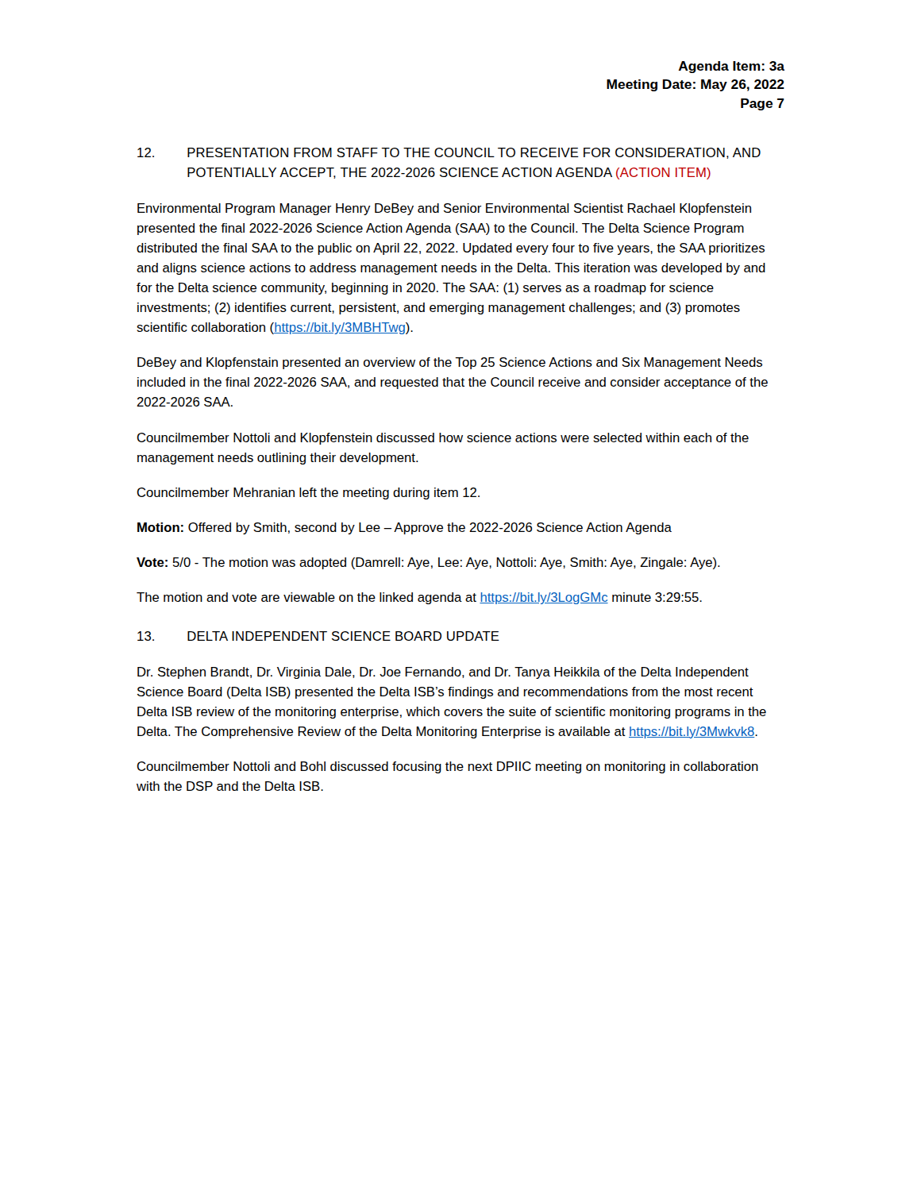Agenda Item: 3a
Meeting Date: May 26, 2022
Page 7
12. Presentation from staff to the Council to receive for consideration, and potentially accept, the 2022-2026 Science Action Agenda (Action Item)
Environmental Program Manager Henry DeBey and Senior Environmental Scientist Rachael Klopfenstein presented the final 2022-2026 Science Action Agenda (SAA) to the Council. The Delta Science Program distributed the final SAA to the public on April 22, 2022. Updated every four to five years, the SAA prioritizes and aligns science actions to address management needs in the Delta. This iteration was developed by and for the Delta science community, beginning in 2020. The SAA: (1) serves as a roadmap for science investments; (2) identifies current, persistent, and emerging management challenges; and (3) promotes scientific collaboration (https://bit.ly/3MBHTwg).
DeBey and Klopfenstain presented an overview of the Top 25 Science Actions and Six Management Needs included in the final 2022-2026 SAA, and requested that the Council receive and consider acceptance of the 2022-2026 SAA.
Councilmember Nottoli and Klopfenstein discussed how science actions were selected within each of the management needs outlining their development.
Councilmember Mehranian left the meeting during item 12.
Motion: Offered by Smith, second by Lee – Approve the 2022-2026 Science Action Agenda
Vote: 5/0 - The motion was adopted (Damrell: Aye, Lee: Aye, Nottoli: Aye, Smith: Aye, Zingale: Aye).
The motion and vote are viewable on the linked agenda at https://bit.ly/3LogGMc minute 3:29:55.
13. Delta Independent Science Board Update
Dr. Stephen Brandt, Dr. Virginia Dale, Dr. Joe Fernando, and Dr. Tanya Heikkila of the Delta Independent Science Board (Delta ISB) presented the Delta ISB’s findings and recommendations from the most recent Delta ISB review of the monitoring enterprise, which covers the suite of scientific monitoring programs in the Delta. The Comprehensive Review of the Delta Monitoring Enterprise is available at https://bit.ly/3Mwkvk8.
Councilmember Nottoli and Bohl discussed focusing the next DPIIC meeting on monitoring in collaboration with the DSP and the Delta ISB.